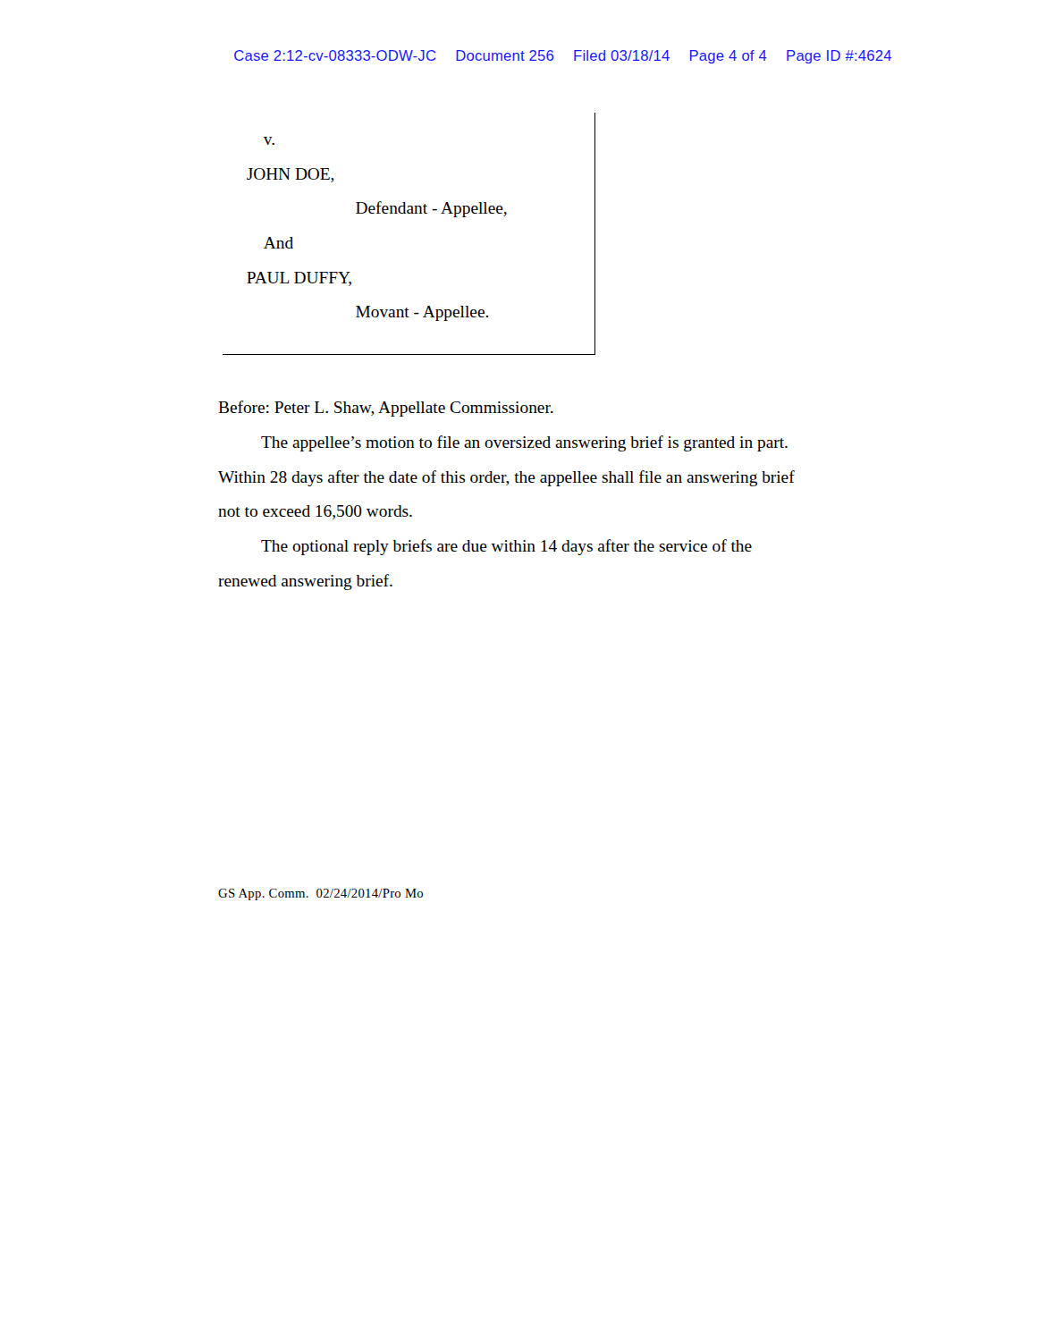Case 2:12-cv-08333-ODW-JC Document 256 Filed 03/18/14 Page 4 of 4 Page ID #:4624
v.
JOHN DOE,
Defendant - Appellee,
And
PAUL DUFFY,
Movant - Appellee.
Before: Peter L. Shaw, Appellate Commissioner.
The appellee’s motion to file an oversized answering brief is granted in part.
Within 28 days after the date of this order, the appellee shall file an answering brief
not to exceed 16,500 words.
The optional reply briefs are due within 14 days after the service of the
renewed answering brief.
GS App. Comm. 02/24/2014/Pro Mo